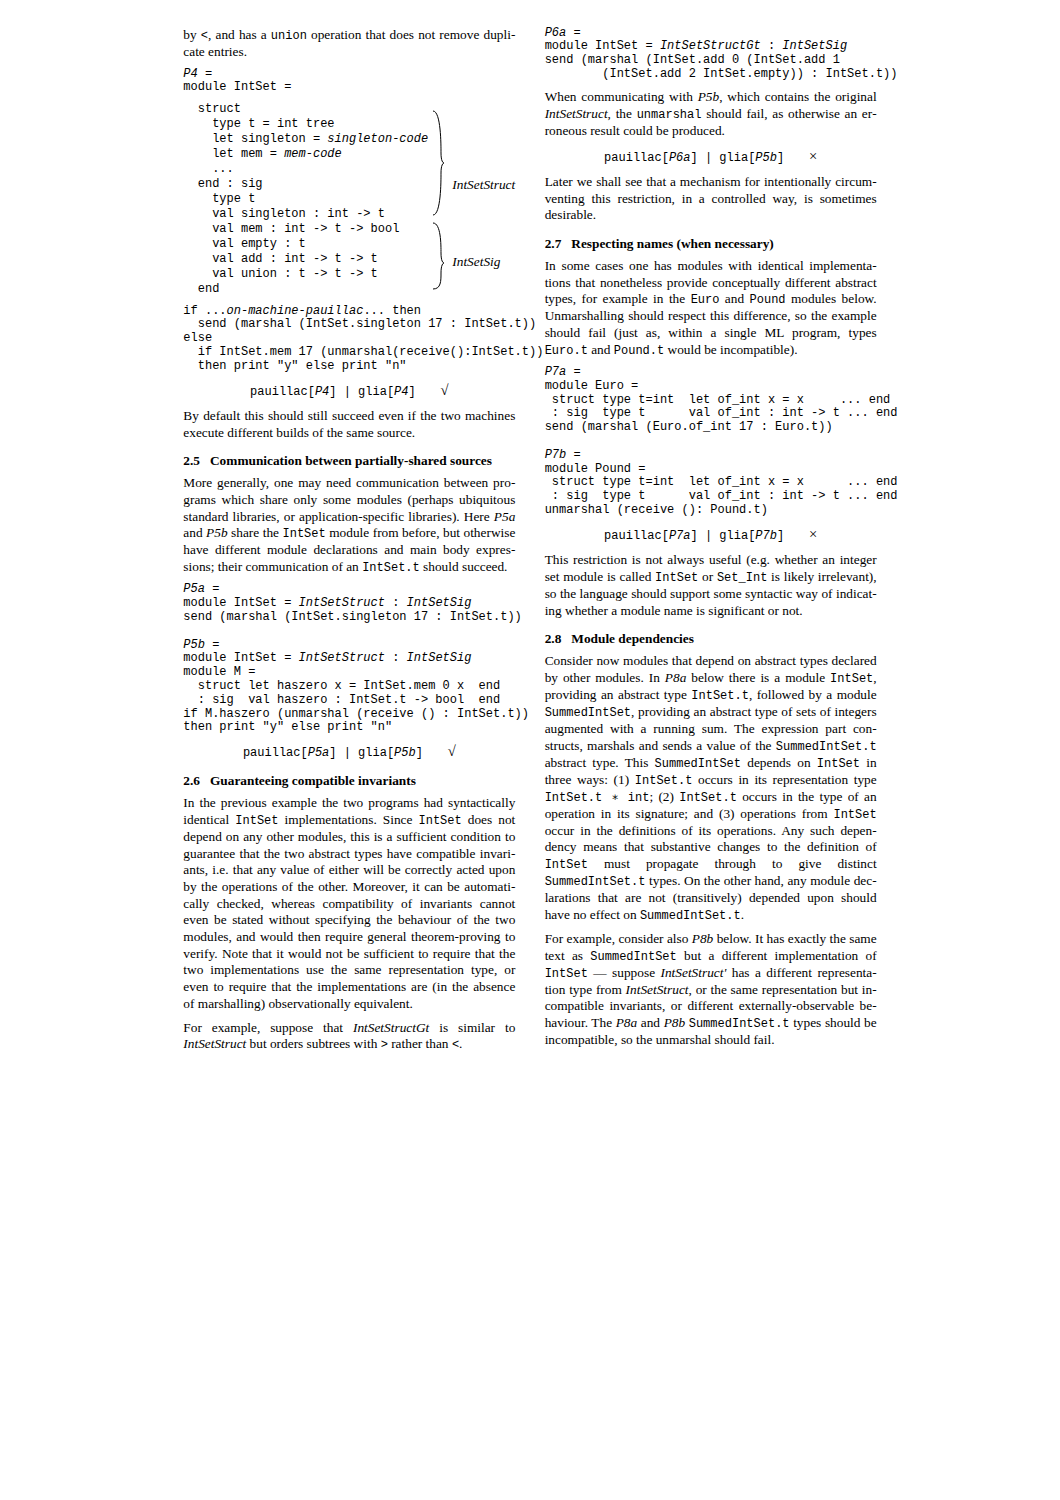by <, and has a union operation that does not remove duplicate entries.
P4 =
module IntSet =
struct type t = int tree let singleton = singleton-code let mem = mem-code ... end : sig type t val singleton : int -> t val mem : int -> t -> bool val empty : t val add : int -> t -> t val union : t -> t -> t end
IntSetStruct
IntSetSig
if ...on-machine-pauillac... then
  send (marshal (IntSet.singleton 17 : IntSet.t))
else
  if IntSet.mem 17 (unmarshal(receive():IntSet.t))
  then print "y" else print "n"
pauillac[P4] | glia[P4] √
By default this should still succeed even if the two machines execute different builds of the same source.
2.5 Communication between partially-shared sources
More generally, one may need communication between programs which share only some modules (perhaps ubiquitous standard libraries, or application-specific libraries). Here P5a and P5b share the IntSet module from before, but otherwise have different module declarations and main body expressions; their communication of an IntSet.t should succeed.
P5a =
module IntSet = IntSetStruct : IntSetSig
send (marshal (IntSet.singleton 17 : IntSet.t))

P5b =
module IntSet = IntSetStruct : IntSetSig
module M =
  struct let haszero x = IntSet.mem 0 x  end
  : sig  val haszero : IntSet.t -> bool  end
if M.haszero (unmarshal (receive () : IntSet.t))
then print "y" else print "n"
pauillac[P5a] | glia[P5b] √
2.6 Guaranteeing compatible invariants
In the previous example the two programs had syntactically identical IntSet implementations. Since IntSet does not depend on any other modules, this is a sufficient condition to guarantee that the two abstract types have compatible invariants, i.e. that any value of either will be correctly acted upon by the operations of the other. Moreover, it can be automatically checked, whereas compatibility of invariants cannot even be stated without specifying the behaviour of the two modules, and would then require general theorem-proving to verify. Note that it would not be sufficient to require that the two implementations use the same representation type, or even to require that the implementations are (in the absence of marshalling) observationally equivalent.
For example, suppose that IntSetStructGt is similar to IntSetStruct but orders subtrees with > rather than <.
P6a =
module IntSet = IntSetStructGt : IntSetSig
send (marshal (IntSet.add 0 (IntSet.add 1
        (IntSet.add 2 IntSet.empty)) : IntSet.t))
When communicating with P5b, which contains the original IntSetStruct, the unmarshal should fail, as otherwise an erroneous result could be produced.
pauillac[P6a] | glia[P5b] ×
Later we shall see that a mechanism for intentionally circumventing this restriction, in a controlled way, is sometimes desirable.
2.7 Respecting names (when necessary)
In some cases one has modules with identical implementations that nonetheless provide conceptually different abstract types, for example in the Euro and Pound modules below. Unmarshalling should respect this difference, so the example should fail (just as, within a single ML program, types Euro.t and Pound.t would be incompatible).
P7a =
module Euro =
 struct type t=int  let of_int x = x     ... end
 : sig  type t      val of_int : int -> t ... end
send (marshal (Euro.of_int 17 : Euro.t))

P7b =
module Pound =
 struct type t=int  let of_int x = x      ... end
 : sig  type t      val of_int : int -> t ... end
unmarshal (receive (): Pound.t)
pauillac[P7a] | glia[P7b] ×
This restriction is not always useful (e.g. whether an integer set module is called IntSet or Set_Int is likely irrelevant), so the language should support some syntactic way of indicating whether a module name is significant or not.
2.8 Module dependencies
Consider now modules that depend on abstract types declared by other modules. In P8a below there is a module IntSet, providing an abstract type IntSet.t, followed by a module SummedIntSet, providing an abstract type of sets of integers augmented with a running sum. The expression part constructs, marshals and sends a value of the SummedIntSet.t abstract type. This SummedIntSet depends on IntSet in three ways: (1) IntSet.t occurs in its representation type IntSet.t ∗ int; (2) IntSet.t occurs in the type of an operation in its signature; and (3) operations from IntSet occur in the definitions of its operations. Any such dependency means that substantive changes to the definition of IntSet must propagate through to give distinct SummedIntSet.t types. On the other hand, any module declarations that are not (transitively) depended upon should have no effect on SummedIntSet.t.
For example, consider also P8b below. It has exactly the same text as SummedIntSet but a different implementation of IntSet — suppose IntSetStruct' has a different representation type from IntSetStruct, or the same representation but incompatible invariants, or different externally-observable behaviour. The P8a and P8b SummedIntSet.t types should be incompatible, so the unmarshal should fail.